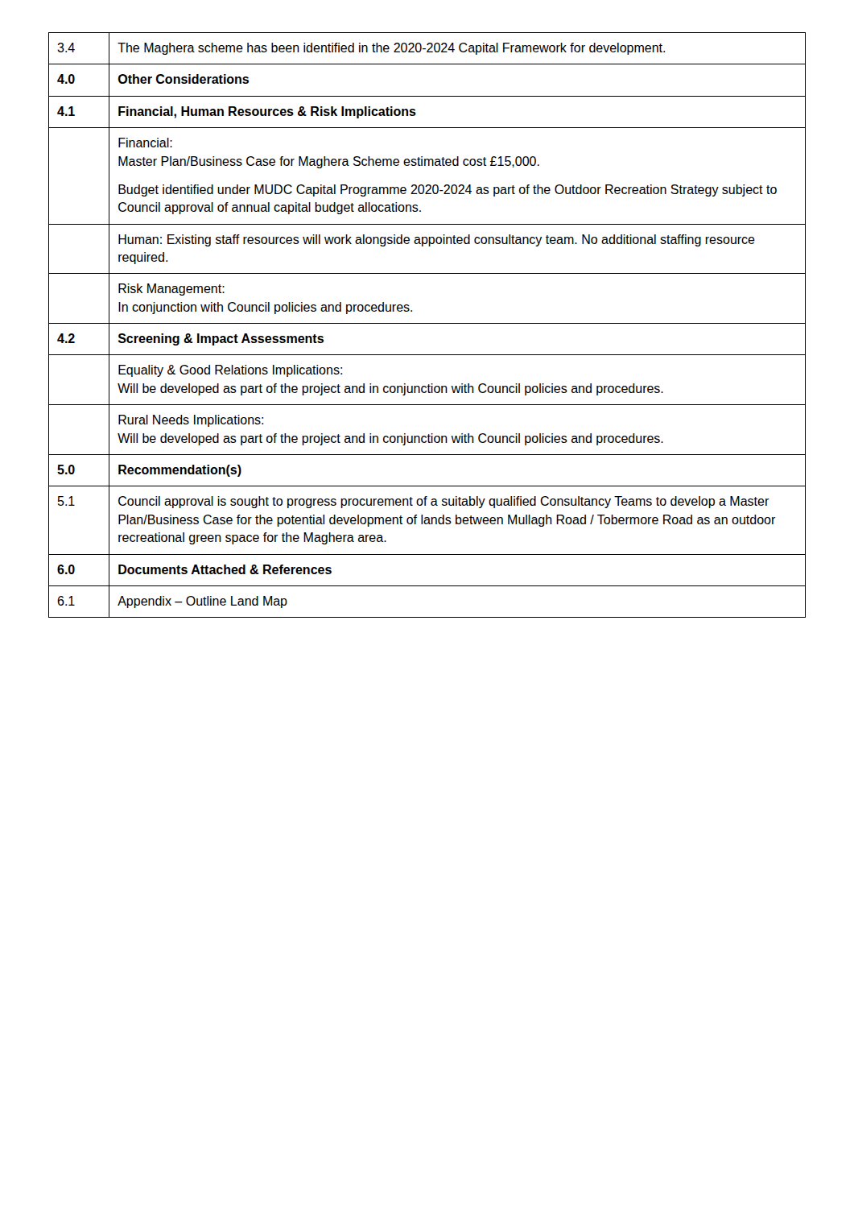| 3.4 | The Maghera scheme has been identified in the 2020-2024 Capital Framework for development. |
| 4.0 | Other Considerations |
| 4.1 | Financial, Human Resources & Risk Implications |
| | Financial: Master Plan/Business Case for Maghera Scheme estimated cost £15,000. Budget identified under MUDC Capital Programme 2020-2024 as part of the Outdoor Recreation Strategy subject to Council approval of annual capital budget allocations. |
| | Human: Existing staff resources will work alongside appointed consultancy team. No additional staffing resource required. |
| | Risk Management: In conjunction with Council policies and procedures. |
| 4.2 | Screening & Impact Assessments |
| | Equality & Good Relations Implications: Will be developed as part of the project and in conjunction with Council policies and procedures. |
| | Rural Needs Implications: Will be developed as part of the project and in conjunction with Council policies and procedures. |
| 5.0 | Recommendation(s) |
| 5.1 | Council approval is sought to progress procurement of a suitably qualified Consultancy Teams to develop a Master Plan/Business Case for the potential development of lands between Mullagh Road / Tobermore Road as an outdoor recreational green space for the Maghera area. |
| 6.0 | Documents Attached & References |
| 6.1 | Appendix – Outline Land Map |